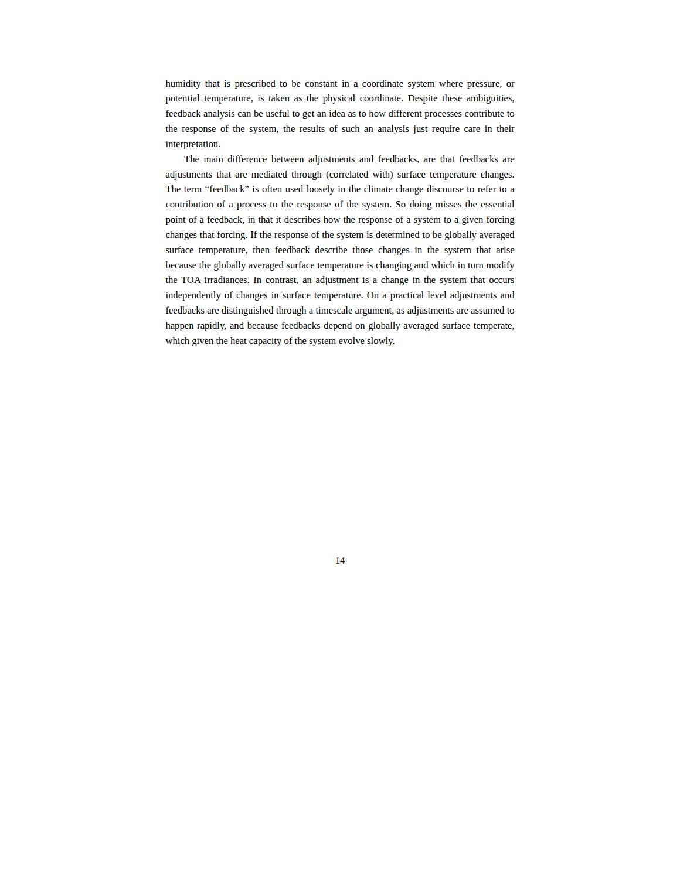humidity that is prescribed to be constant in a coordinate system where pressure, or potential temperature, is taken as the physical coordinate. Despite these ambiguities, feedback analysis can be useful to get an idea as to how different processes contribute to the response of the system, the results of such an analysis just require care in their interpretation.
The main difference between adjustments and feedbacks, are that feedbacks are adjustments that are mediated through (correlated with) surface temperature changes. The term “feedback” is often used loosely in the climate change discourse to refer to a contribution of a process to the response of the system. So doing misses the essential point of a feedback, in that it describes how the response of a system to a given forcing changes that forcing. If the response of the system is determined to be globally averaged surface temperature, then feedback describe those changes in the system that arise because the globally averaged surface temperature is changing and which in turn modify the TOA irradiances. In contrast, an adjustment is a change in the system that occurs independently of changes in surface temperature. On a practical level adjustments and feedbacks are distinguished through a timescale argument, as adjustments are assumed to happen rapidly, and because feedbacks depend on globally averaged surface temperate, which given the heat capacity of the system evolve slowly.
14